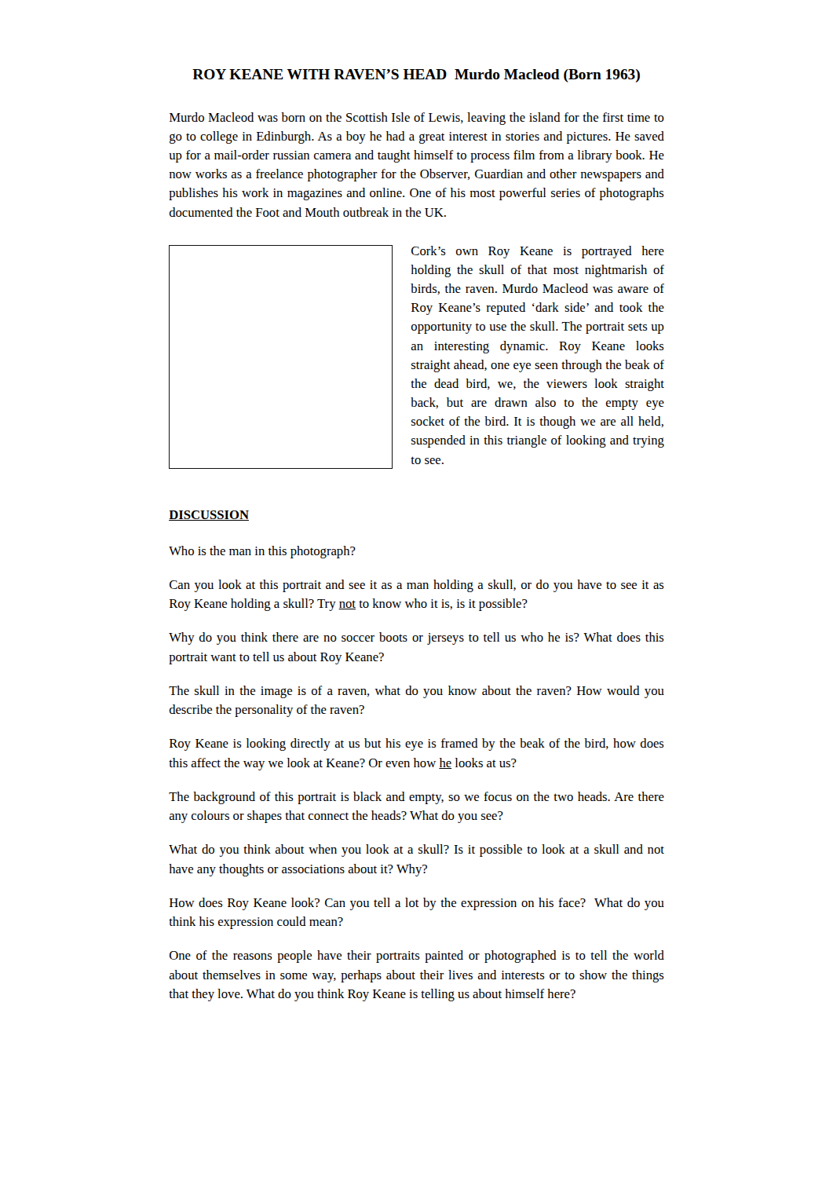ROY KEANE WITH RAVEN’S HEAD Murdo Macleod (Born 1963)
Murdo Macleod was born on the Scottish Isle of Lewis, leaving the island for the first time to go to college in Edinburgh. As a boy he had a great interest in stories and pictures. He saved up for a mail-order russian camera and taught himself to process film from a library book. He now works as a freelance photographer for the Observer, Guardian and other newspapers and publishes his work in magazines and online. One of his most powerful series of photographs documented the Foot and Mouth outbreak in the UK.
Cork’s own Roy Keane is portrayed here holding the skull of that most nightmarish of birds, the raven. Murdo Macleod was aware of Roy Keane’s reputed ‘dark side’ and took the opportunity to use the skull. The portrait sets up an interesting dynamic. Roy Keane looks straight ahead, one eye seen through the beak of the dead bird, we, the viewers look straight back, but are drawn also to the empty eye socket of the bird. It is though we are all held, suspended in this triangle of looking and trying to see.
DISCUSSION
Who is the man in this photograph?
Can you look at this portrait and see it as a man holding a skull, or do you have to see it as Roy Keane holding a skull? Try not to know who it is, is it possible?
Why do you think there are no soccer boots or jerseys to tell us who he is? What does this portrait want to tell us about Roy Keane?
The skull in the image is of a raven, what do you know about the raven? How would you describe the personality of the raven?
Roy Keane is looking directly at us but his eye is framed by the beak of the bird, how does this affect the way we look at Keane? Or even how he looks at us?
The background of this portrait is black and empty, so we focus on the two heads. Are there any colours or shapes that connect the heads? What do you see?
What do you think about when you look at a skull? Is it possible to look at a skull and not have any thoughts or associations about it? Why?
How does Roy Keane look? Can you tell a lot by the expression on his face? What do you think his expression could mean?
One of the reasons people have their portraits painted or photographed is to tell the world about themselves in some way, perhaps about their lives and interests or to show the things that they love. What do you think Roy Keane is telling us about himself here?